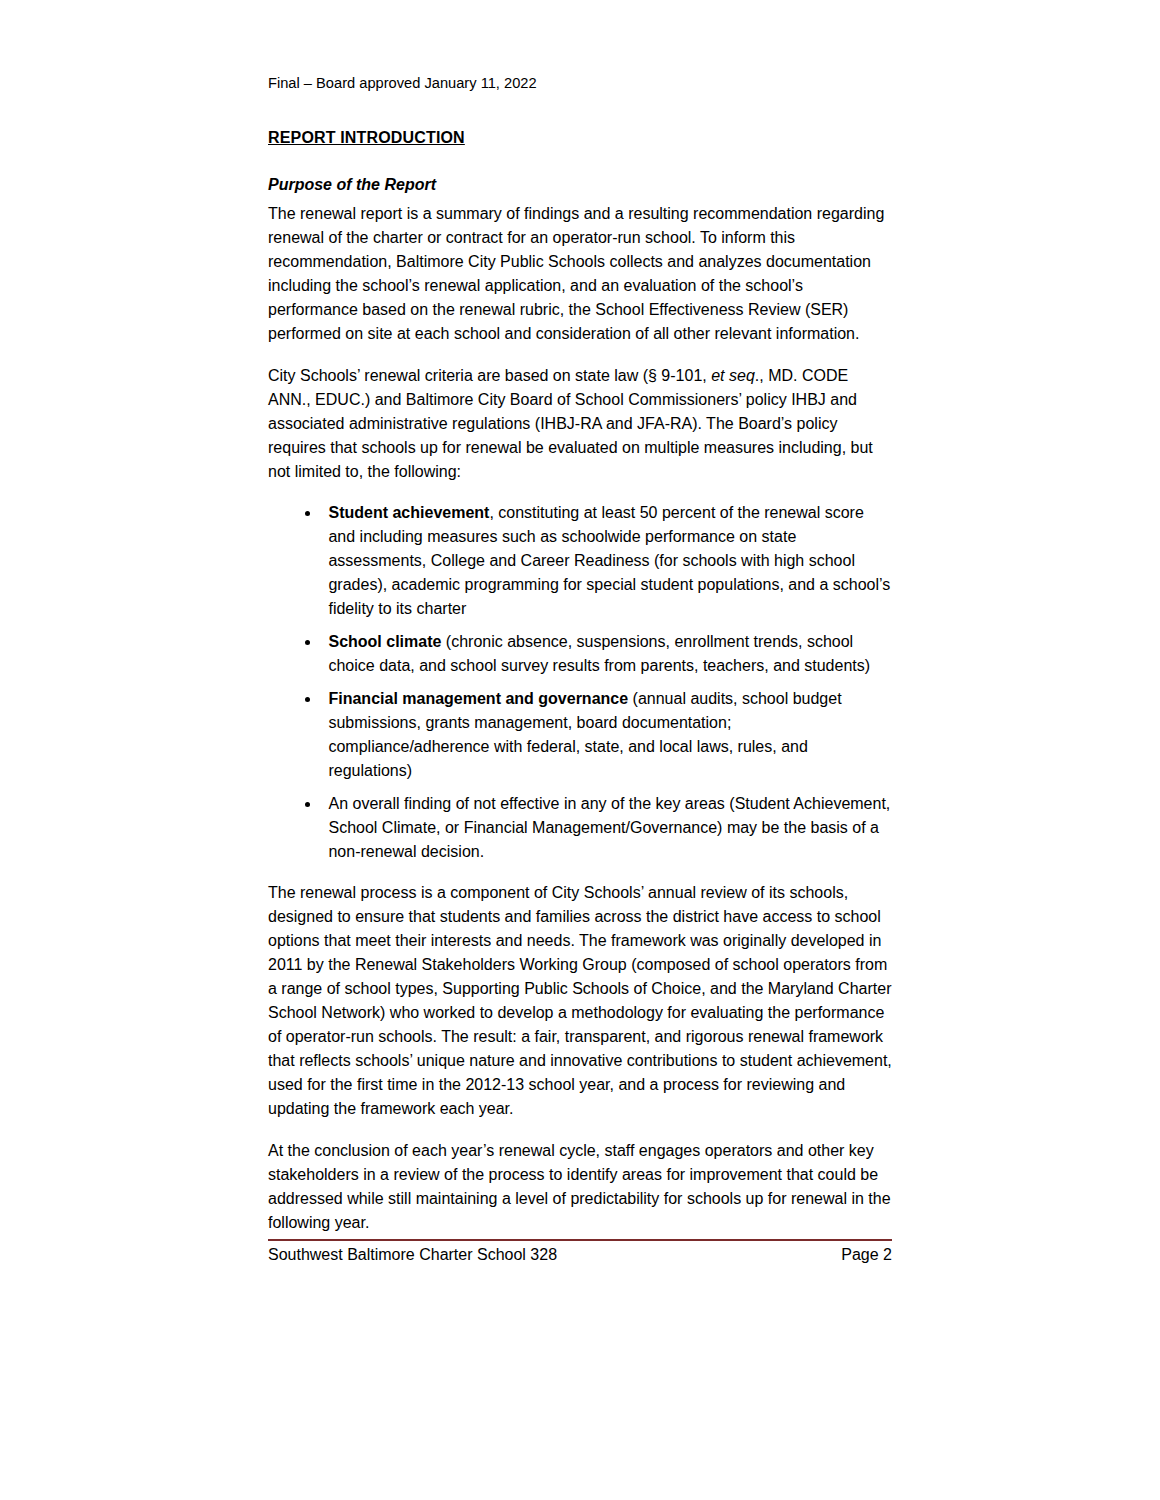Final – Board approved January 11, 2022
REPORT INTRODUCTION
Purpose of the Report
The renewal report is a summary of findings and a resulting recommendation regarding renewal of the charter or contract for an operator-run school. To inform this recommendation, Baltimore City Public Schools collects and analyzes documentation including the school’s renewal application, and an evaluation of the school’s performance based on the renewal rubric, the School Effectiveness Review (SER) performed on site at each school and consideration of all other relevant information.
City Schools’ renewal criteria are based on state law (§ 9-101, et seq., MD. CODE ANN., EDUC.) and Baltimore City Board of School Commissioners’ policy IHBJ and associated administrative regulations (IHBJ-RA and JFA-RA). The Board’s policy requires that schools up for renewal be evaluated on multiple measures including, but not limited to, the following:
Student achievement, constituting at least 50 percent of the renewal score and including measures such as schoolwide performance on state assessments, College and Career Readiness (for schools with high school grades), academic programming for special student populations, and a school’s fidelity to its charter
School climate (chronic absence, suspensions, enrollment trends, school choice data, and school survey results from parents, teachers, and students)
Financial management and governance (annual audits, school budget submissions, grants management, board documentation; compliance/adherence with federal, state, and local laws, rules, and regulations)
An overall finding of not effective in any of the key areas (Student Achievement, School Climate, or Financial Management/Governance) may be the basis of a non-renewal decision.
The renewal process is a component of City Schools’ annual review of its schools, designed to ensure that students and families across the district have access to school options that meet their interests and needs. The framework was originally developed in 2011 by the Renewal Stakeholders Working Group (composed of school operators from a range of school types, Supporting Public Schools of Choice, and the Maryland Charter School Network) who worked to develop a methodology for evaluating the performance of operator-run schools. The result: a fair, transparent, and rigorous renewal framework that reflects schools’ unique nature and innovative contributions to student achievement, used for the first time in the 2012-13 school year, and a process for reviewing and updating the framework each year.
At the conclusion of each year’s renewal cycle, staff engages operators and other key stakeholders in a review of the process to identify areas for improvement that could be addressed while still maintaining a level of predictability for schools up for renewal in the following year.
Southwest Baltimore Charter School 328
Page 2